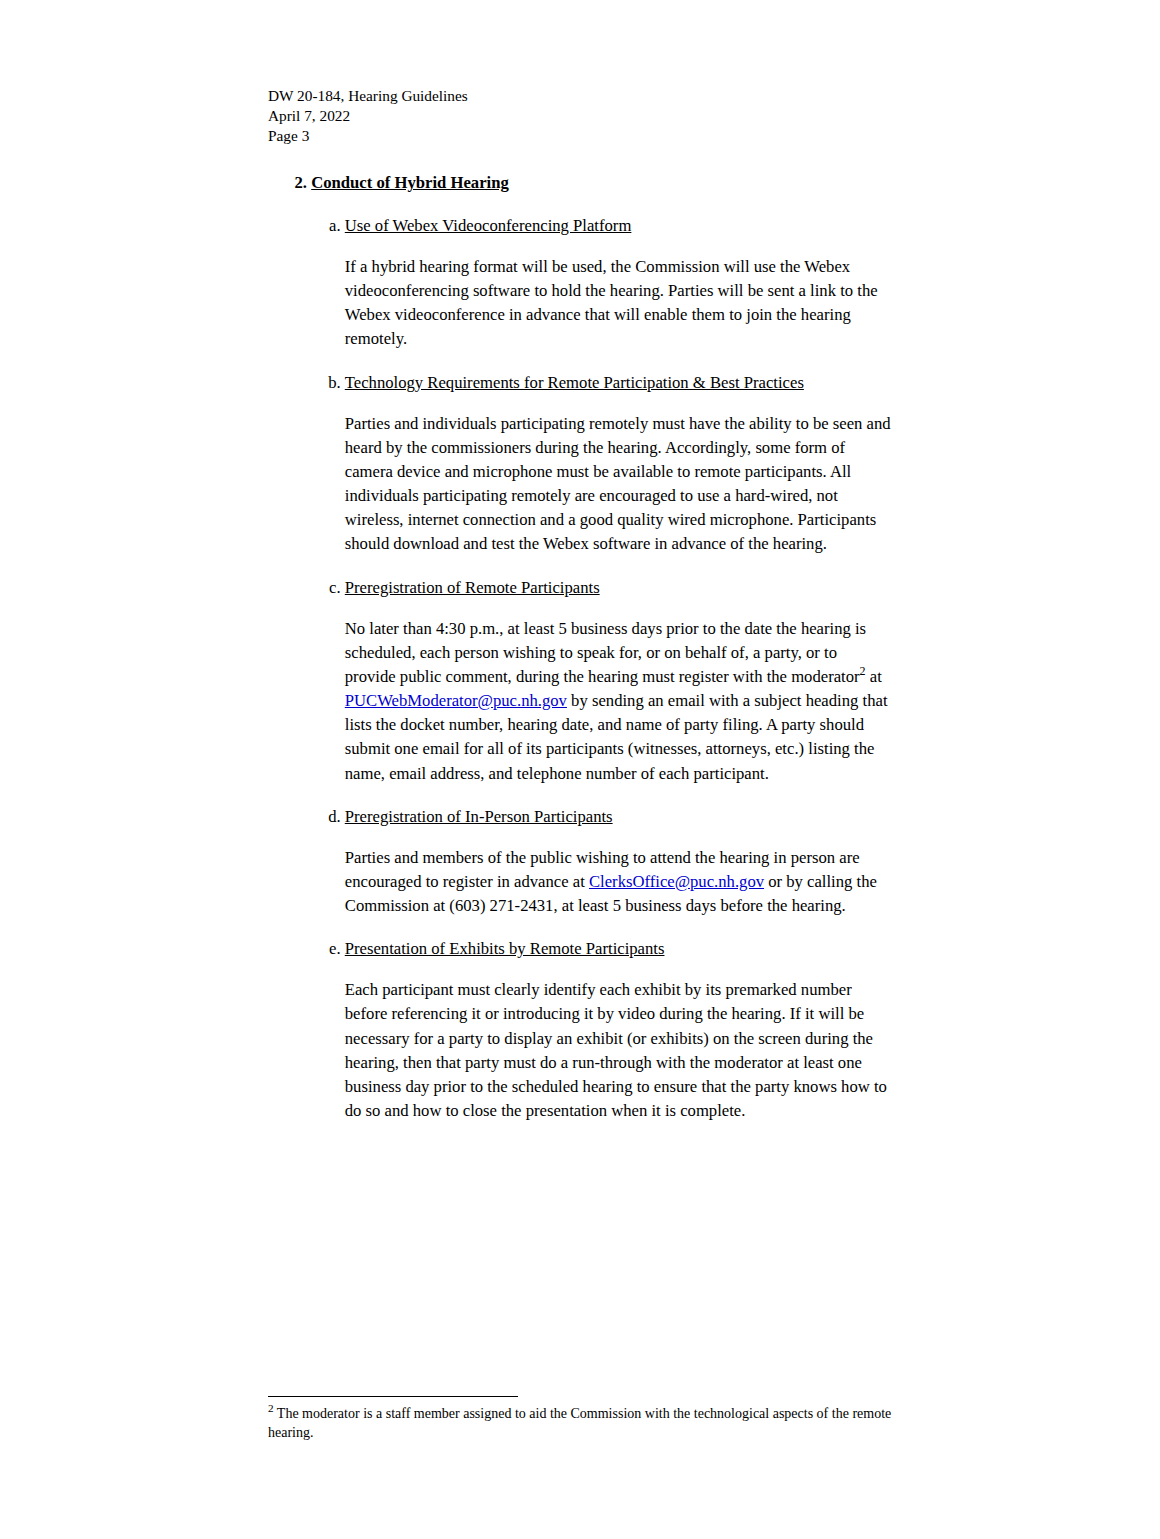DW 20-184, Hearing Guidelines
April 7, 2022
Page 3
Conduct of Hybrid Hearing
Use of Webex Videoconferencing Platform
If a hybrid hearing format will be used, the Commission will use the Webex videoconferencing software to hold the hearing. Parties will be sent a link to the Webex videoconference in advance that will enable them to join the hearing remotely.
Technology Requirements for Remote Participation & Best Practices
Parties and individuals participating remotely must have the ability to be seen and heard by the commissioners during the hearing. Accordingly, some form of camera device and microphone must be available to remote participants. All individuals participating remotely are encouraged to use a hard-wired, not wireless, internet connection and a good quality wired microphone. Participants should download and test the Webex software in advance of the hearing.
Preregistration of Remote Participants
No later than 4:30 p.m., at least 5 business days prior to the date the hearing is scheduled, each person wishing to speak for, or on behalf of, a party, or to provide public comment, during the hearing must register with the moderator2 at PUCWebModerator@puc.nh.gov by sending an email with a subject heading that lists the docket number, hearing date, and name of party filing. A party should submit one email for all of its participants (witnesses, attorneys, etc.) listing the name, email address, and telephone number of each participant.
Preregistration of In-Person Participants
Parties and members of the public wishing to attend the hearing in person are encouraged to register in advance at ClerksOffice@puc.nh.gov or by calling the Commission at (603) 271-2431, at least 5 business days before the hearing.
Presentation of Exhibits by Remote Participants
Each participant must clearly identify each exhibit by its premarked number before referencing it or introducing it by video during the hearing. If it will be necessary for a party to display an exhibit (or exhibits) on the screen during the hearing, then that party must do a run-through with the moderator at least one business day prior to the scheduled hearing to ensure that the party knows how to do so and how to close the presentation when it is complete.
2 The moderator is a staff member assigned to aid the Commission with the technological aspects of the remote hearing.